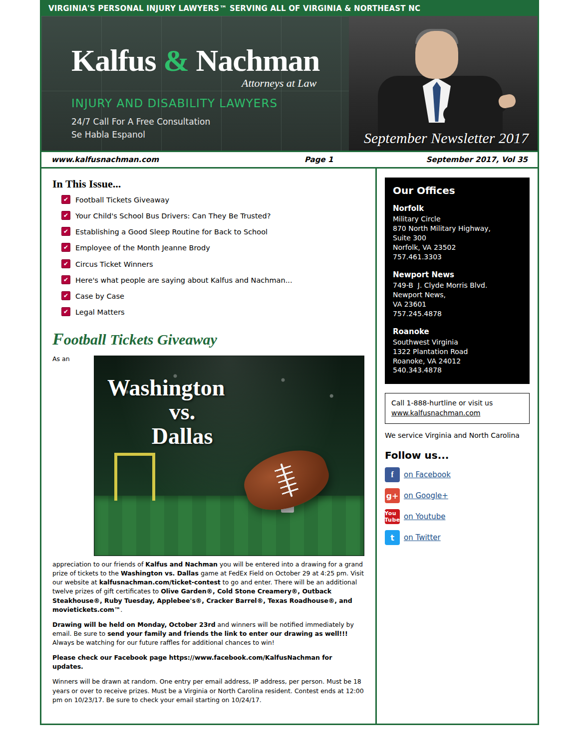VIRGINIA'S PERSONAL INJURY LAWYERS™ SERVING ALL OF VIRGINIA & NORTHEAST NC
Kalfus & Nachman
Attorneys at Law
INJURY AND DISABILITY LAWYERS
24/7 Call For A Free Consultation
Se Habla Espanol
September Newsletter 2017
www.kalfusnachman.com
Page 1
September 2017, Vol 35
In This Issue...
Football Tickets Giveaway
Your Child's School Bus Drivers: Can They Be Trusted?
Establishing a Good Sleep Routine for Back to School
Employee of the Month Jeanne Brody
Circus Ticket Winners
Here's what people are saying about Kalfus and Nachman...
Case by Case
Legal Matters
Football Tickets Giveaway
Washington vs. Dallas
As an appreciation to our friends of Kalfus and Nachman you will be entered into a drawing for a grand prize of tickets to the Washington vs. Dallas game at FedEx Field on October 29 at 4:25 pm. Visit our website at kalfusnachman.com/ticket-contest to go and enter. There will be an additional twelve prizes of gift certificates to Olive Garden®, Cold Stone Creamery®, Outback Steakhouse®, Ruby Tuesday, Applebee's®, Cracker Barrel®, Texas Roadhouse®, and movietickets.com™.
Drawing will be held on Monday, October 23rd and winners will be notified immediately by email. Be sure to send your family and friends the link to enter our drawing as well!!! Always be watching for our future raffles for additional chances to win!
Please check our Facebook page https://www.facebook.com/KalfusNachman for updates.
Winners will be drawn at random. One entry per email address, IP address, per person. Must be 18 years or over to receive prizes. Must be a Virginia or North Carolina resident. Contest ends at 12:00 pm on 10/23/17. Be sure to check your email starting on 10/24/17.
Our Offices
Norfolk Military Circle
870 North Military Highway,
Suite 300
Norfolk, VA 23502
757.461.3303
Newport News 749-B J. Clyde Morris Blvd.
Newport News,
VA 23601
757.245.4878
Roanoke Southwest Virginia
1322 Plantation Road
Roanoke, VA 24012
540.343.4878
Call 1-888-hurtline or visit us
www.kalfusnachman.com
We service Virginia and North Carolina
Follow us...
fon Facebook
g+on Google+
You
Tube on Youtube
ton Twitter